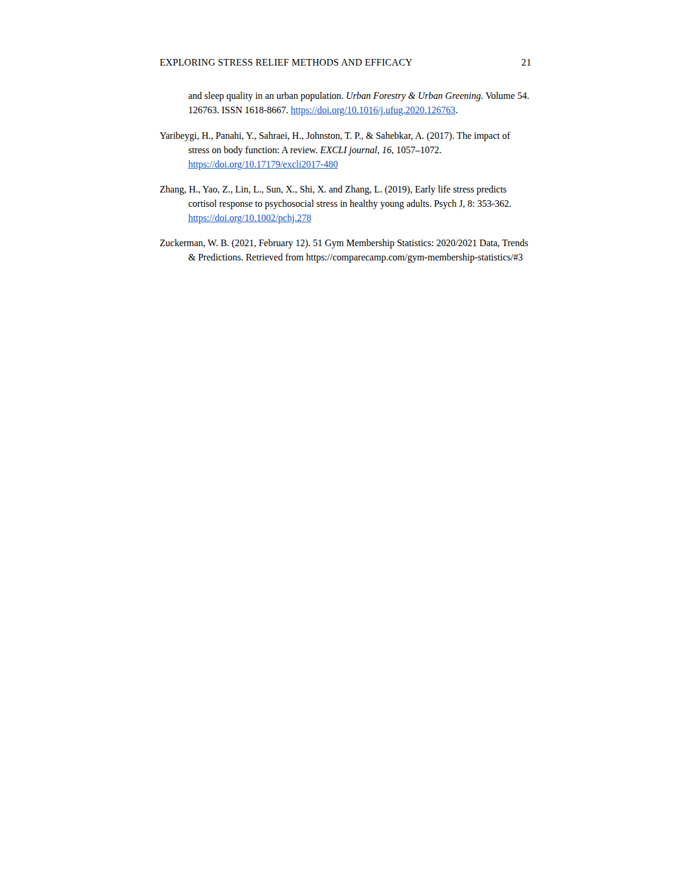Exploring Stress Relief Methods and Efficacy 21
and sleep quality in an urban population. Urban Forestry & Urban Greening. Volume 54. 126763. ISSN 1618-8667. https://doi.org/10.1016/j.ufug.2020.126763.
Yaribeygi, H., Panahi, Y., Sahraei, H., Johnston, T. P., & Sahebkar, A. (2017). The impact of stress on body function: A review. EXCLI journal, 16, 1057–1072. https://doi.org/10.17179/excli2017-480
Zhang, H., Yao, Z., Lin, L., Sun, X., Shi, X. and Zhang, L. (2019), Early life stress predicts cortisol response to psychosocial stress in healthy young adults. Psych J, 8: 353-362. https://doi.org/10.1002/pchj.278
Zuckerman, W. B. (2021, February 12). 51 Gym Membership Statistics: 2020/2021 Data, Trends & Predictions. Retrieved from https://comparecamp.com/gym-membership-statistics/#3